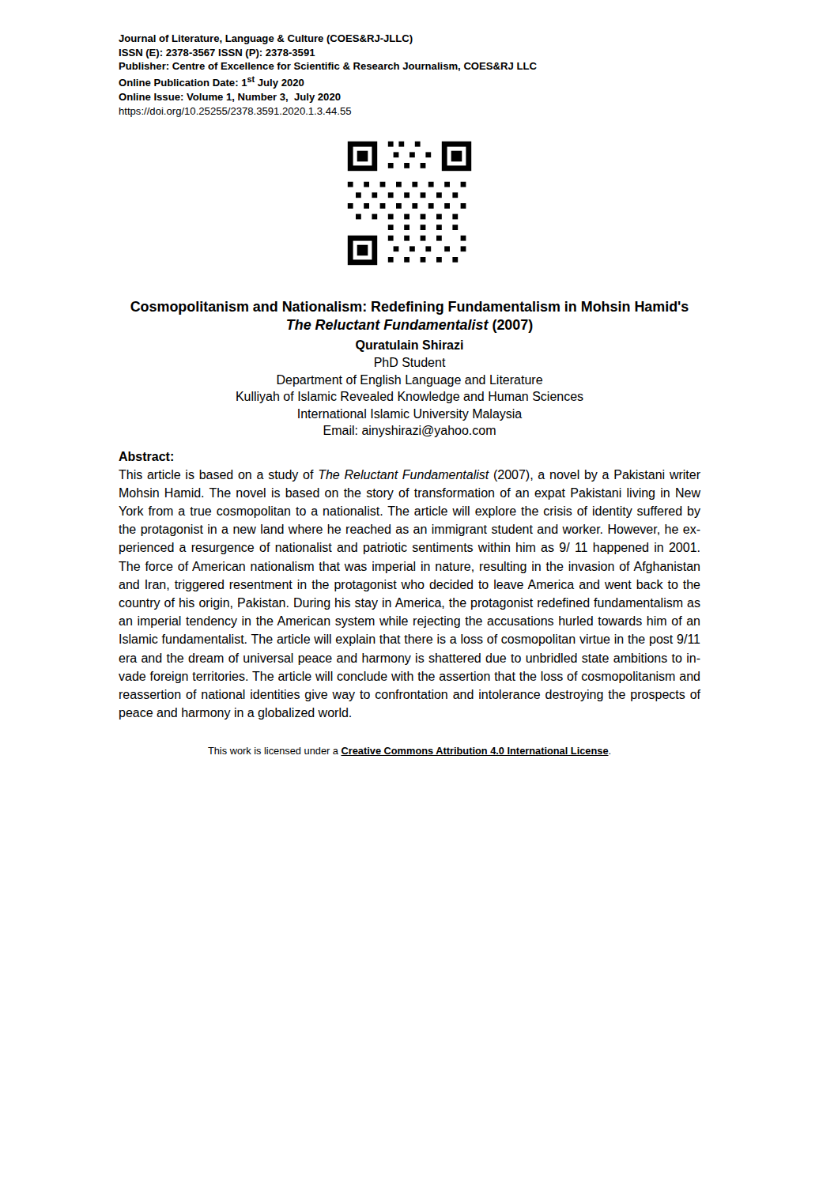Journal of Literature, Language & Culture (COES&RJ-JLLC)
ISSN (E): 2378-3567 ISSN (P): 2378-3591
Publisher: Centre of Excellence for Scientific & Research Journalism, COES&RJ LLC
Online Publication Date: 1st July 2020
Online Issue: Volume 1, Number 3, July 2020
https://doi.org/10.25255/2378.3591.2020.1.3.44.55
Cosmopolitanism and Nationalism: Redefining Fundamentalism in Mohsin Hamid's The Reluctant Fundamentalist (2007)
Quratulain Shirazi
PhD Student
Department of English Language and Literature
Kulliyah of Islamic Revealed Knowledge and Human Sciences
International Islamic University Malaysia
Email: ainyshirazi@yahoo.com
Abstract:
This article is based on a study of The Reluctant Fundamentalist (2007), a novel by a Pakistani writer Mohsin Hamid. The novel is based on the story of transformation of an expat Pakistani living in New York from a true cosmopolitan to a nationalist. The article will explore the crisis of identity suffered by the protagonist in a new land where he reached as an immigrant student and worker. However, he experienced a resurgence of nationalist and patriotic sentiments within him as 9/ 11 happened in 2001. The force of American nationalism that was imperial in nature, resulting in the invasion of Afghanistan and Iran, triggered resentment in the protagonist who decided to leave America and went back to the country of his origin, Pakistan. During his stay in America, the protagonist redefined fundamentalism as an imperial tendency in the American system while rejecting the accusations hurled towards him of an Islamic fundamentalist. The article will explain that there is a loss of cosmopolitan virtue in the post 9/11 era and the dream of universal peace and harmony is shattered due to unbridled state ambitions to invade foreign territories. The article will conclude with the assertion that the loss of cosmopolitanism and reassertion of national identities give way to confrontation and intolerance destroying the prospects of peace and harmony in a globalized world.
This work is licensed under a Creative Commons Attribution 4.0 International License.